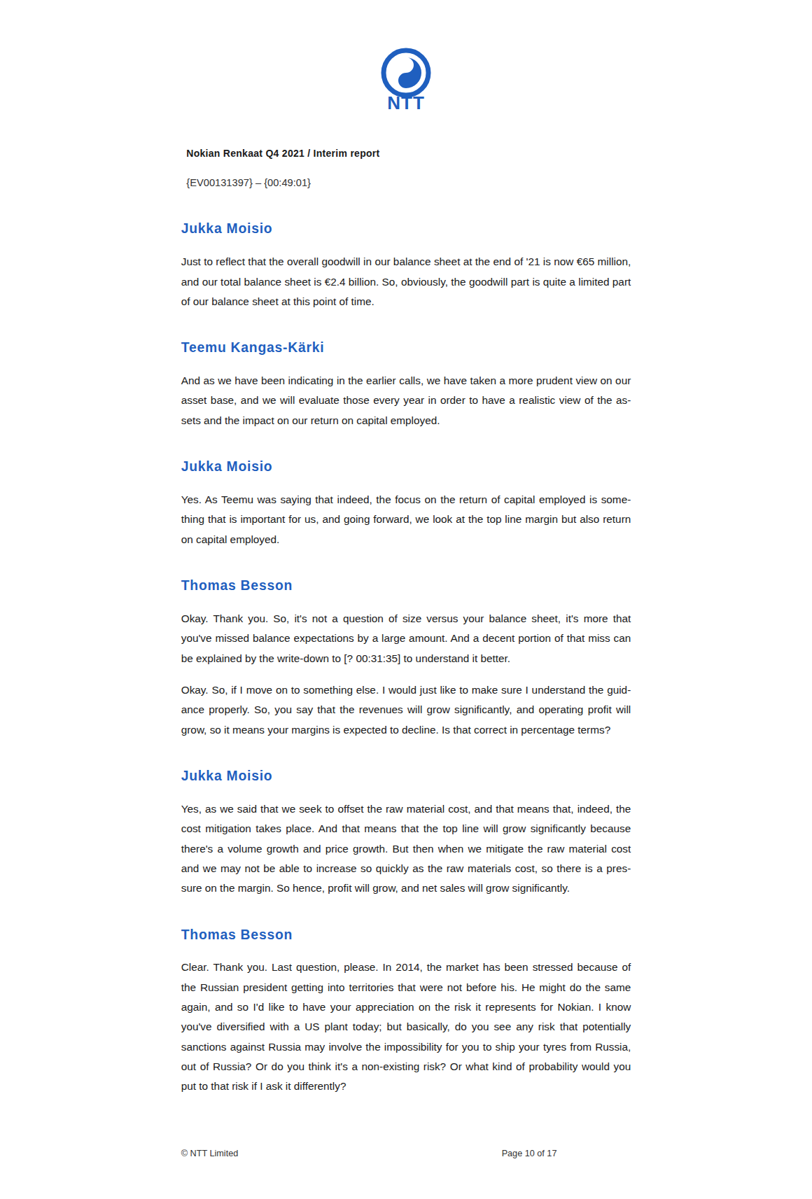NTT
Nokian Renkaat Q4 2021 / Interim report
{EV00131397} – {00:49:01}
Jukka Moisio
Just to reflect that the overall goodwill in our balance sheet at the end of '21 is now €65 million, and our total balance sheet is €2.4 billion. So, obviously, the goodwill part is quite a limited part of our balance sheet at this point of time.
Teemu Kangas-Kärki
And as we have been indicating in the earlier calls, we have taken a more prudent view on our asset base, and we will evaluate those every year in order to have a realistic view of the assets and the impact on our return on capital employed.
Jukka Moisio
Yes. As Teemu was saying that indeed, the focus on the return of capital employed is something that is important for us, and going forward, we look at the top line margin but also return on capital employed.
Thomas Besson
Okay. Thank you. So, it's not a question of size versus your balance sheet, it's more that you've missed balance expectations by a large amount. And a decent portion of that miss can be explained by the write-down to [? 00:31:35] to understand it better.
Okay. So, if I move on to something else. I would just like to make sure I understand the guidance properly. So, you say that the revenues will grow significantly, and operating profit will grow, so it means your margins is expected to decline. Is that correct in percentage terms?
Jukka Moisio
Yes, as we said that we seek to offset the raw material cost, and that means that, indeed, the cost mitigation takes place. And that means that the top line will grow significantly because there's a volume growth and price growth. But then when we mitigate the raw material cost and we may not be able to increase so quickly as the raw materials cost, so there is a pressure on the margin. So hence, profit will grow, and net sales will grow significantly.
Thomas Besson
Clear. Thank you. Last question, please. In 2014, the market has been stressed because of the Russian president getting into territories that were not before his. He might do the same again, and so I'd like to have your appreciation on the risk it represents for Nokian. I know you've diversified with a US plant today; but basically, do you see any risk that potentially sanctions against Russia may involve the impossibility for you to ship your tyres from Russia, out of Russia? Or do you think it's a non-existing risk? Or what kind of probability would you put to that risk if I ask it differently?
© NTT Limited
Page 10 of 17